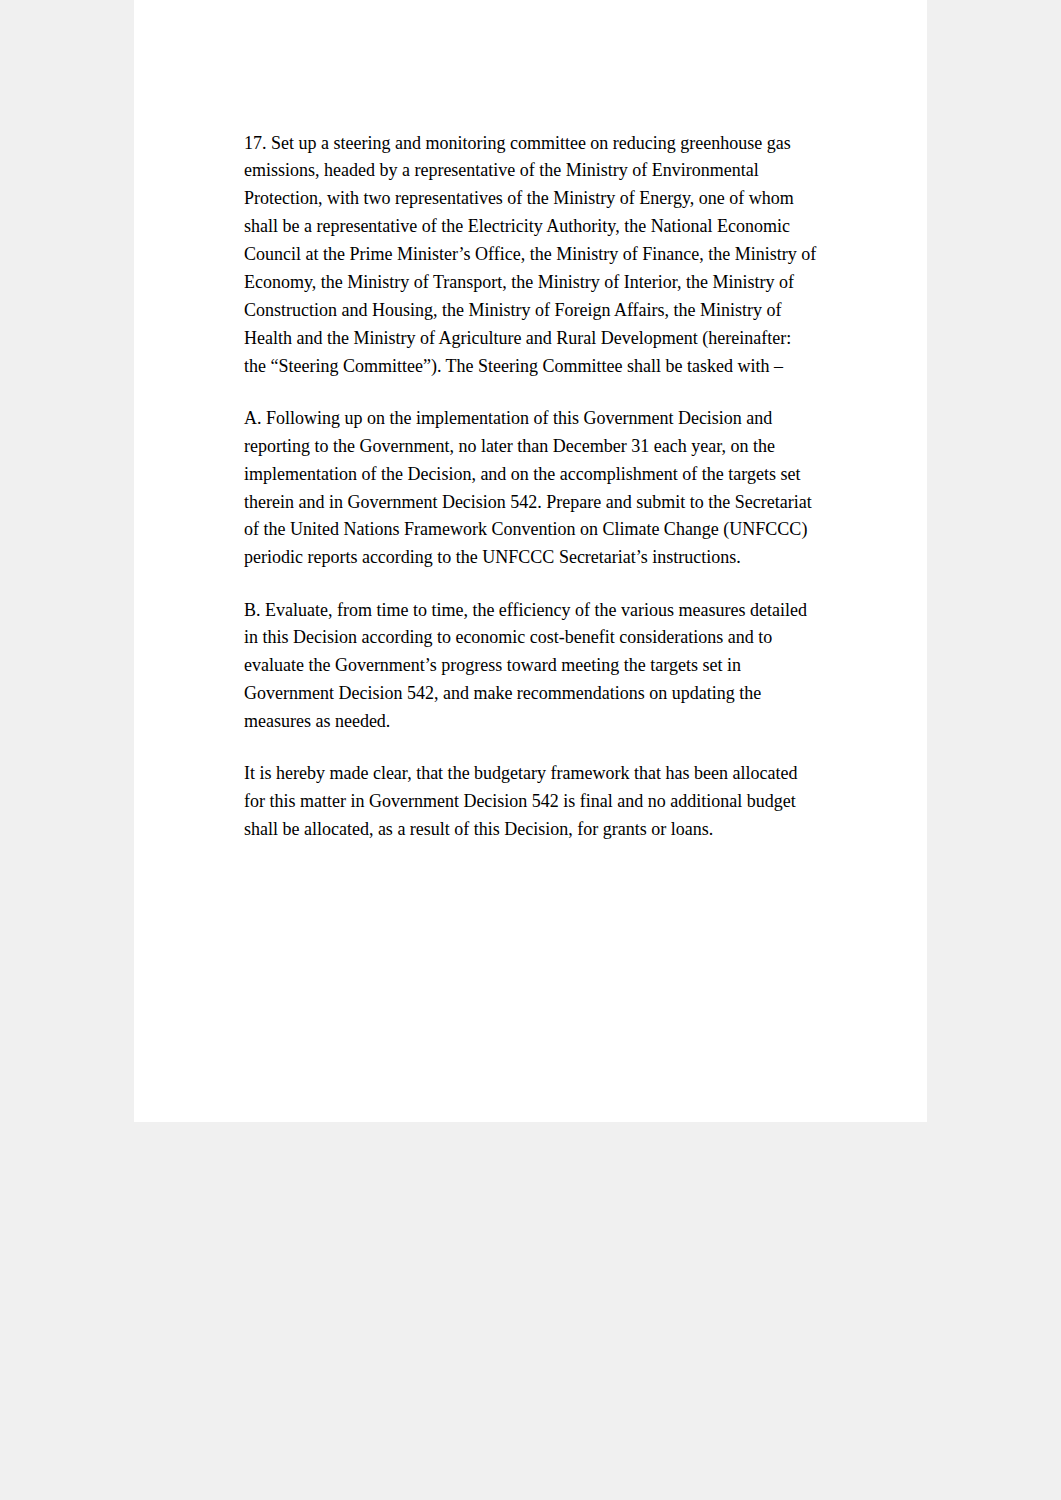17. Set up a steering and monitoring committee on reducing greenhouse gas emissions, headed by a representative of the Ministry of Environmental Protection, with two representatives of the Ministry of Energy, one of whom shall be a representative of the Electricity Authority, the National Economic Council at the Prime Minister’s Office, the Ministry of Finance, the Ministry of Economy, the Ministry of Transport, the Ministry of Interior, the Ministry of Construction and Housing, the Ministry of Foreign Affairs, the Ministry of Health and the Ministry of Agriculture and Rural Development (hereinafter: the “Steering Committee”). The Steering Committee shall be tasked with –
A. Following up on the implementation of this Government Decision and reporting to the Government, no later than December 31 each year, on the implementation of the Decision, and on the accomplishment of the targets set therein and in Government Decision 542. Prepare and submit to the Secretariat of the United Nations Framework Convention on Climate Change (UNFCCC) periodic reports according to the UNFCCC Secretariat’s instructions.
B. Evaluate, from time to time, the efficiency of the various measures detailed in this Decision according to economic cost-benefit considerations and to evaluate the Government’s progress toward meeting the targets set in Government Decision 542, and make recommendations on updating the measures as needed.
It is hereby made clear, that the budgetary framework that has been allocated for this matter in Government Decision 542 is final and no additional budget shall be allocated, as a result of this Decision, for grants or loans.